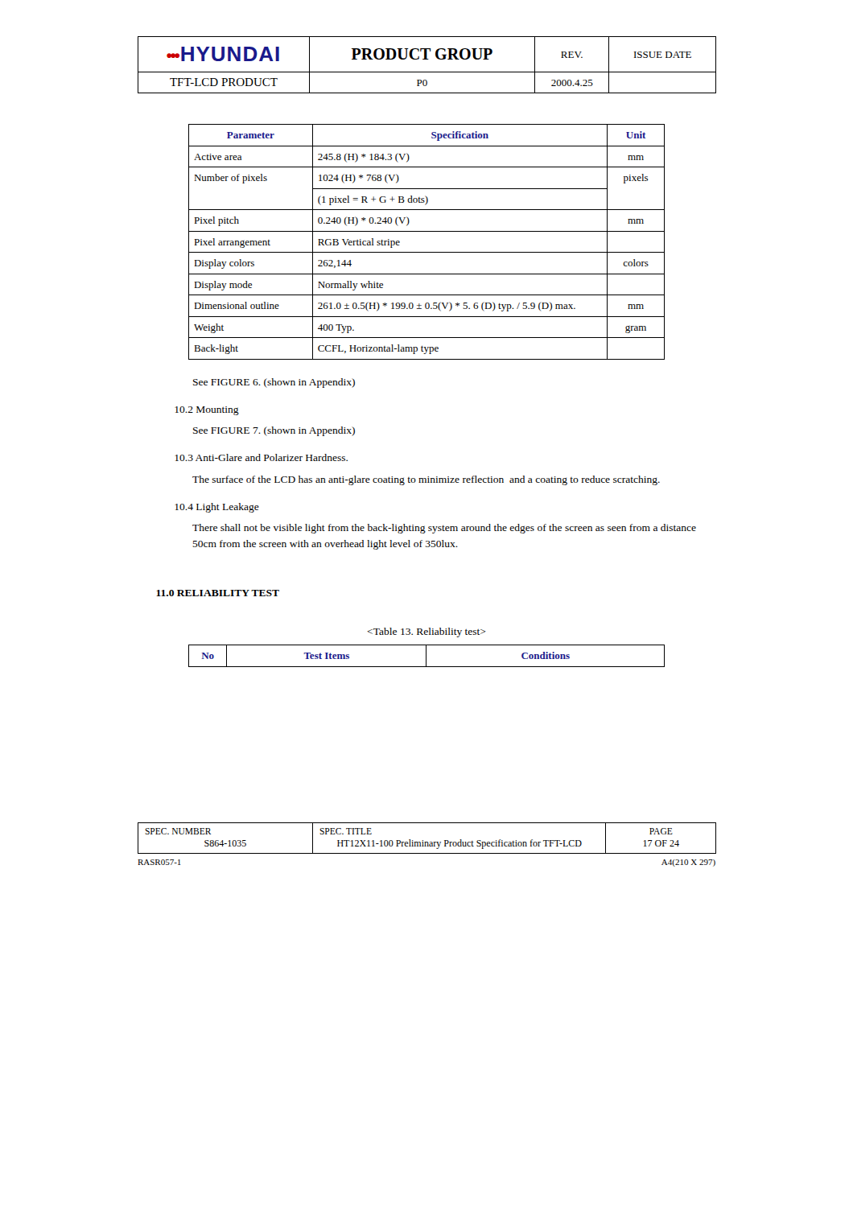•••HYUNDAI
PRODUCT GROUP
REV.
ISSUE DATE
TFT-LCD PRODUCT
P0
2000.4.25
| Parameter | Specification | Unit |
| --- | --- | --- |
| Active area | 245.8 (H) * 184.3 (V) | mm |
| Number of pixels | 1024 (H) * 768 (V) | pixels |
| (1 pixel = R + G + B dots) |
| Pixel pitch | 0.240 (H) * 0.240 (V) | mm |
| Pixel arrangement | RGB Vertical stripe | |
| Display colors | 262,144 | colors |
| Display mode | Normally white | |
| Dimensional outline | 261.0 ± 0.5(H) * 199.0 ± 0.5(V) * 5. 6 (D) typ. / 5.9 (D) max. | mm |
| Weight | 400 Typ. | gram |
| Back-light | CCFL, Horizontal-lamp type | |
See FIGURE 6. (shown in Appendix)
10.2 Mounting
See FIGURE 7. (shown in Appendix)
10.3 Anti-Glare and Polarizer Hardness.
The surface of the LCD has an anti-glare coating to minimize reflection and a coating to reduce scratching.
10.4 Light Leakage
There shall not be visible light from the back-lighting system around the edges of the screen as seen from a distance 50cm from the screen with an overhead light level of 350lux.
11.0 RELIABILITY TEST
<Table 13. Reliability test>
| No | Test Items | Conditions |
| --- | --- | --- |
SPEC. NUMBER
S864-1035
SPEC. TITLE
HT12X11-100 Preliminary Product Specification for TFT-LCD
PAGE
17 OF 24
RASR057-1 A4(210 X 297)